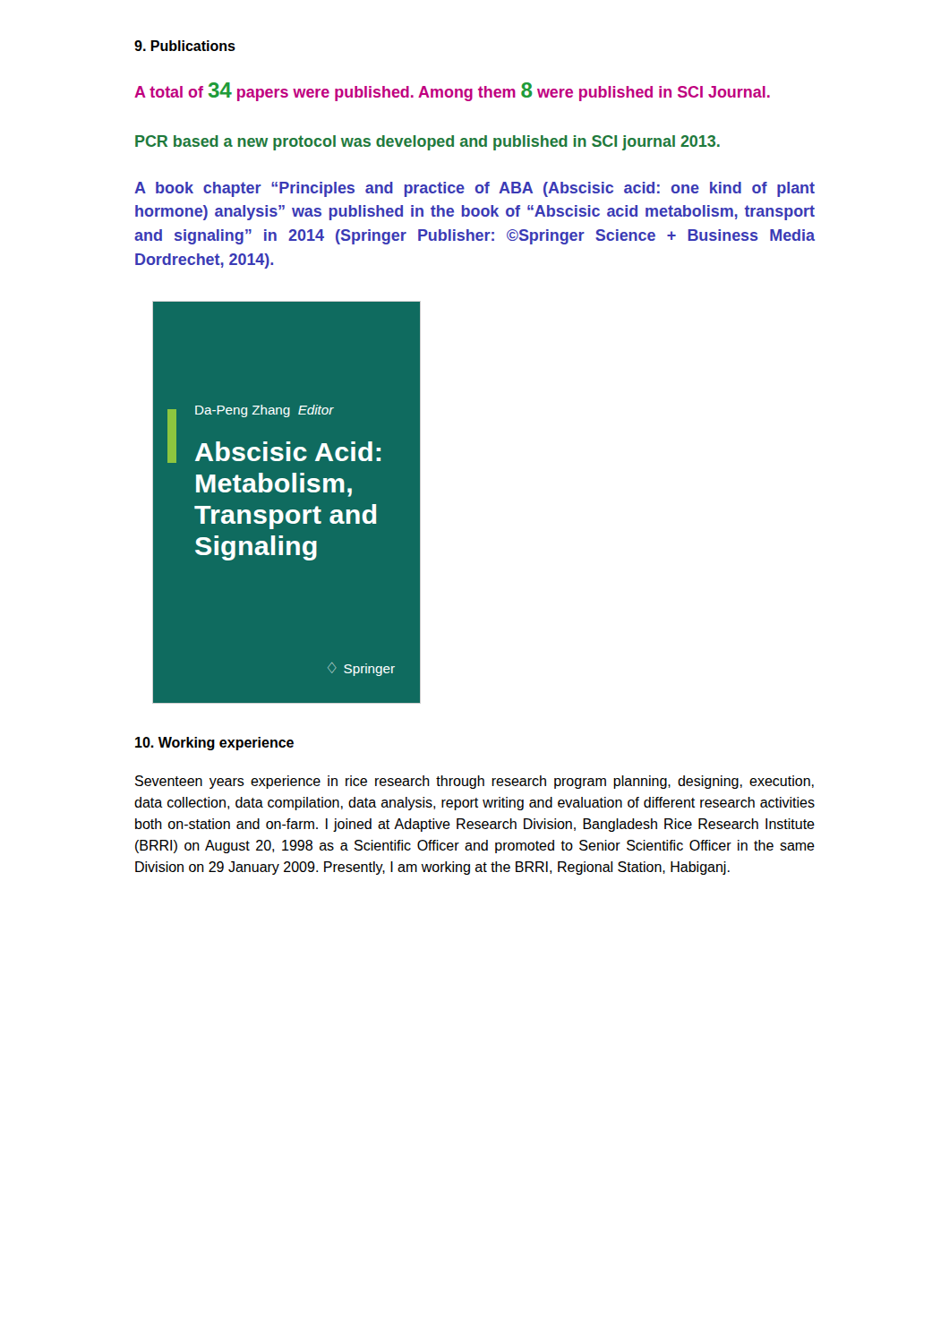9. Publications
A total of 34 papers were published. Among them 8 were published in SCI Journal.
PCR based a new protocol was developed and published in SCI journal 2013.
A book chapter “Principles and practice of ABA (Abscisic acid: one kind of plant hormone) analysis” was published in the book of “Abscisic acid metabolism, transport and signaling” in 2014 (Springer Publisher: ©Springer Science + Business Media Dordrechet, 2014).
Da-Peng Zhang Editor
Abscisic Acid:
Metabolism,
Transport and
Signaling
♢Springer
10. Working experience
Seventeen years experience in rice research through research program planning, designing, execution, data collection, data compilation, data analysis, report writing and evaluation of different research activities both on-station and on-farm. I joined at Adaptive Research Division, Bangladesh Rice Research Institute (BRRI) on August 20, 1998 as a Scientific Officer and promoted to Senior Scientific Officer in the same Division on 29 January 2009. Presently, I am working at the BRRI, Regional Station, Habiganj.